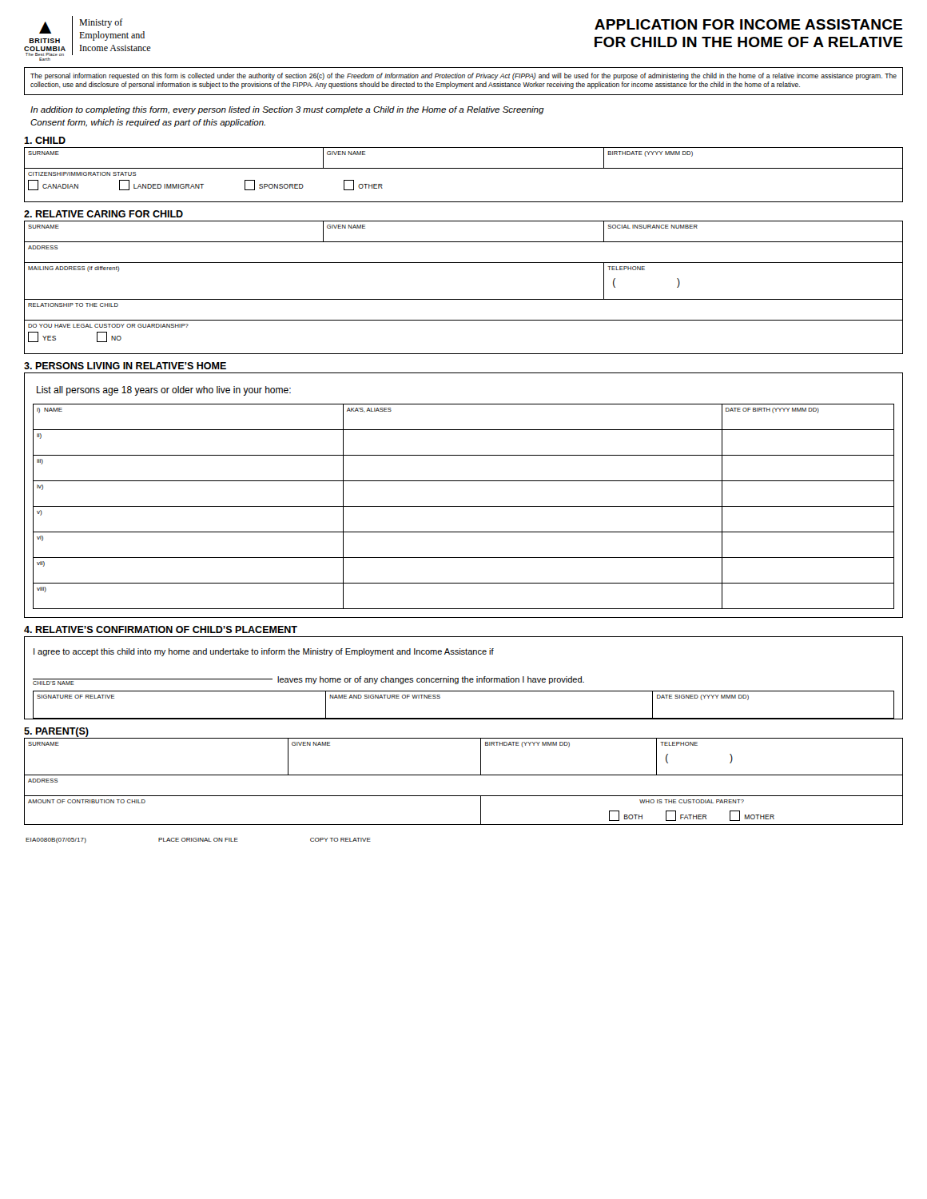▲
BRITISH
COLUMBIA
The Best Place on Earth
Ministry of
Employment and
Income Assistance
APPLICATION FOR INCOME ASSISTANCE
FOR CHILD IN THE HOME OF A RELATIVE
The personal information requested on this form is collected under the authority of section 26(c) of the Freedom of Information and Protection of Privacy Act (FIPPA) and will be used for the purpose of administering the child in the home of a relative income assistance program. The collection, use and disclosure of personal information is subject to the provisions of the FIPPA. Any questions should be directed to the Employment and Assistance Worker receiving the application for income assistance for the child in the home of a relative.
In addition to completing this form, every person listed in Section 3 must complete a Child in the Home of a Relative Screening
Consent form, which is required as part of this application.
1. CHILD
| SURNAME | GIVEN NAME | BIRTHDATE (YYYY MMM DD) |
| CITIZENSHIP/IMMIGRATION STATUS CANADIAN LANDED IMMIGRANT SPONSORED OTHER |
2. RELATIVE CARING FOR CHILD
| SURNAME | GIVEN NAME | SOCIAL INSURANCE NUMBER |
| ADDRESS |
| MAILING ADDRESS (if different) | TELEPHONE ( ) |
| RELATIONSHIP TO THE CHILD |
| DO YOU HAVE LEGAL CUSTODY OR GUARDIANSHIP? YES NO |
3. PERSONS LIVING IN RELATIVE’S HOME
List all persons age 18 years or older who live in your home:
| i) NAME | AKA’S, ALIASES | DATE OF BIRTH (YYYY MMM DD) |
| ii) | | |
| iii) | | |
| iv) | | |
| v) | | |
| vi) | | |
| vii) | | |
| viii) | | |
4. RELATIVE’S CONFIRMATION OF CHILD’S PLACEMENT
I agree to accept this child into my home and undertake to inform the Ministry of Employment and Income Assistance if
CHILD’S NAME
leaves my home or of any changes concerning the information I have provided.
| SIGNATURE OF RELATIVE | NAME AND SIGNATURE OF WITNESS | DATE SIGNED (YYYY MMM DD) |
5. PARENT(S)
| SURNAME | GIVEN NAME | BIRTHDATE (YYYY MMM DD) | TELEPHONE ( ) |
| ADDRESS |
| AMOUNT OF CONTRIBUTION TO CHILD | WHO IS THE CUSTODIAL PARENT? BOTH FATHER MOTHER |
EIA0080B(07/05/17) PLACE ORIGINAL ON FILE COPY TO RELATIVE